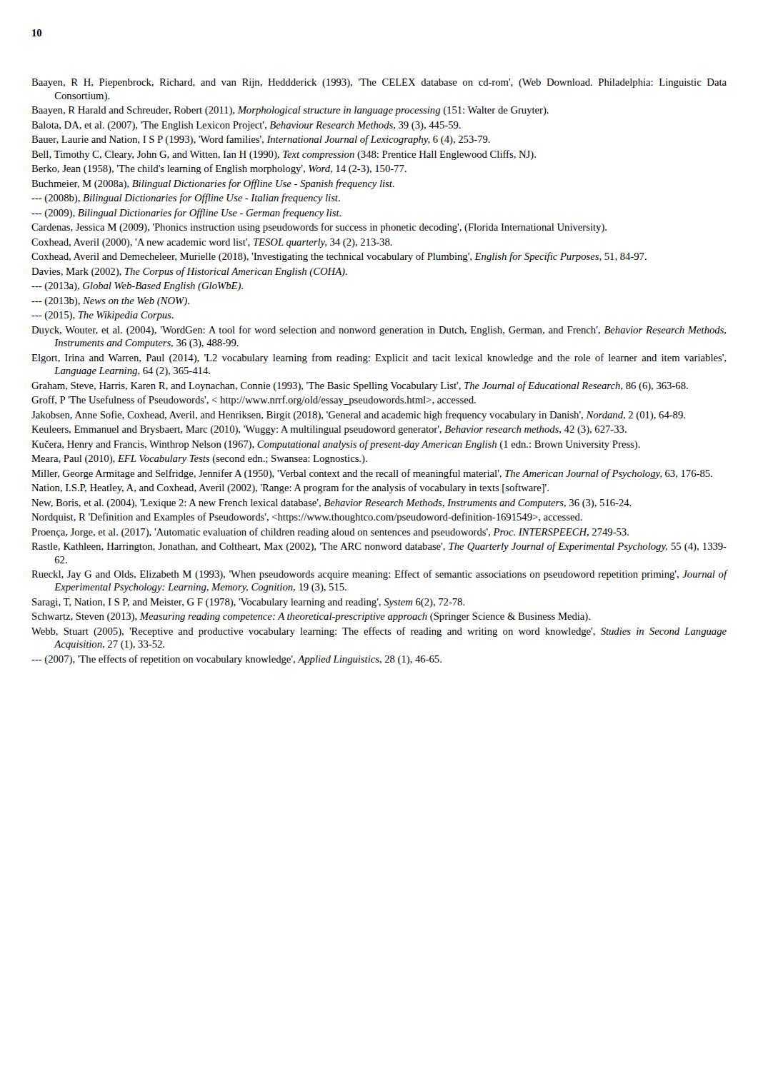10
Baayen, R H, Piepenbrock, Richard, and van Rijn, Heddderick (1993), 'The CELEX database on cd-rom', (Web Download. Philadelphia: Linguistic Data Consortium).
Baayen, R Harald and Schreuder, Robert (2011), Morphological structure in language processing (151: Walter de Gruyter).
Balota, DA, et al. (2007), 'The English Lexicon Project', Behaviour Research Methods, 39 (3), 445-59.
Bauer, Laurie and Nation, I S P (1993), 'Word families', International Journal of Lexicography, 6 (4), 253-79.
Bell, Timothy C, Cleary, John G, and Witten, Ian H (1990), Text compression (348: Prentice Hall Englewood Cliffs, NJ).
Berko, Jean (1958), 'The child's learning of English morphology', Word, 14 (2-3), 150-77.
Buchmeier, M (2008a), Bilingual Dictionaries for Offline Use - Spanish frequency list.
--- (2008b), Bilingual Dictionaries for Offline Use - Italian frequency list.
--- (2009), Bilingual Dictionaries for Offline Use - German frequency list.
Cardenas, Jessica M (2009), 'Phonics instruction using pseudowords for success in phonetic decoding', (Florida International University).
Coxhead, Averil (2000), 'A new academic word list', TESOL quarterly, 34 (2), 213-38.
Coxhead, Averil and Demecheleer, Murielle (2018), 'Investigating the technical vocabulary of Plumbing', English for Specific Purposes, 51, 84-97.
Davies, Mark (2002), The Corpus of Historical American English (COHA).
--- (2013a), Global Web-Based English (GloWbE).
--- (2013b), News on the Web (NOW).
--- (2015), The Wikipedia Corpus.
Duyck, Wouter, et al. (2004), 'WordGen: A tool for word selection and nonword generation in Dutch, English, German, and French', Behavior Research Methods, Instruments and Computers, 36 (3), 488-99.
Elgort, Irina and Warren, Paul (2014), 'L2 vocabulary learning from reading: Explicit and tacit lexical knowledge and the role of learner and item variables', Language Learning, 64 (2), 365-414.
Graham, Steve, Harris, Karen R, and Loynachan, Connie (1993), 'The Basic Spelling Vocabulary List', The Journal of Educational Research, 86 (6), 363-68.
Groff, P 'The Usefulness of Pseudowords', < http://www.nrrf.org/old/essay_pseudowords.html>, accessed.
Jakobsen, Anne Sofie, Coxhead, Averil, and Henriksen, Birgit (2018), 'General and academic high frequency vocabulary in Danish', Nordand, 2 (01), 64-89.
Keuleers, Emmanuel and Brysbaert, Marc (2010), 'Wuggy: A multilingual pseudoword generator', Behavior research methods, 42 (3), 627-33.
Kučera, Henry and Francis, Winthrop Nelson (1967), Computational analysis of present-day American English (1 edn.: Brown University Press).
Meara, Paul (2010), EFL Vocabulary Tests (second edn.; Swansea: Lognostics.).
Miller, George Armitage and Selfridge, Jennifer A (1950), 'Verbal context and the recall of meaningful material', The American Journal of Psychology, 63, 176-85.
Nation, I.S.P, Heatley, A, and Coxhead, Averil (2002), 'Range: A program for the analysis of vocabulary in texts [software]'.
New, Boris, et al. (2004), 'Lexique 2: A new French lexical database', Behavior Research Methods, Instruments and Computers, 36 (3), 516-24.
Nordquist, R 'Definition and Examples of Pseudowords', <https://www.thoughtco.com/pseudoword-definition-1691549>, accessed.
Proença, Jorge, et al. (2017), 'Automatic evaluation of children reading aloud on sentences and pseudowords', Proc. INTERSPEECH, 2749-53.
Rastle, Kathleen, Harrington, Jonathan, and Coltheart, Max (2002), 'The ARC nonword database', The Quarterly Journal of Experimental Psychology, 55 (4), 1339-62.
Rueckl, Jay G and Olds, Elizabeth M (1993), 'When pseudowords acquire meaning: Effect of semantic associations on pseudoword repetition priming', Journal of Experimental Psychology: Learning, Memory, Cognition, 19 (3), 515.
Saragi, T, Nation, I S P, and Meister, G F (1978), 'Vocabulary learning and reading', System 6(2), 72-78.
Schwartz, Steven (2013), Measuring reading competence: A theoretical-prescriptive approach (Springer Science & Business Media).
Webb, Stuart (2005), 'Receptive and productive vocabulary learning: The effects of reading and writing on word knowledge', Studies in Second Language Acquisition, 27 (1), 33-52.
--- (2007), 'The effects of repetition on vocabulary knowledge', Applied Linguistics, 28 (1), 46-65.